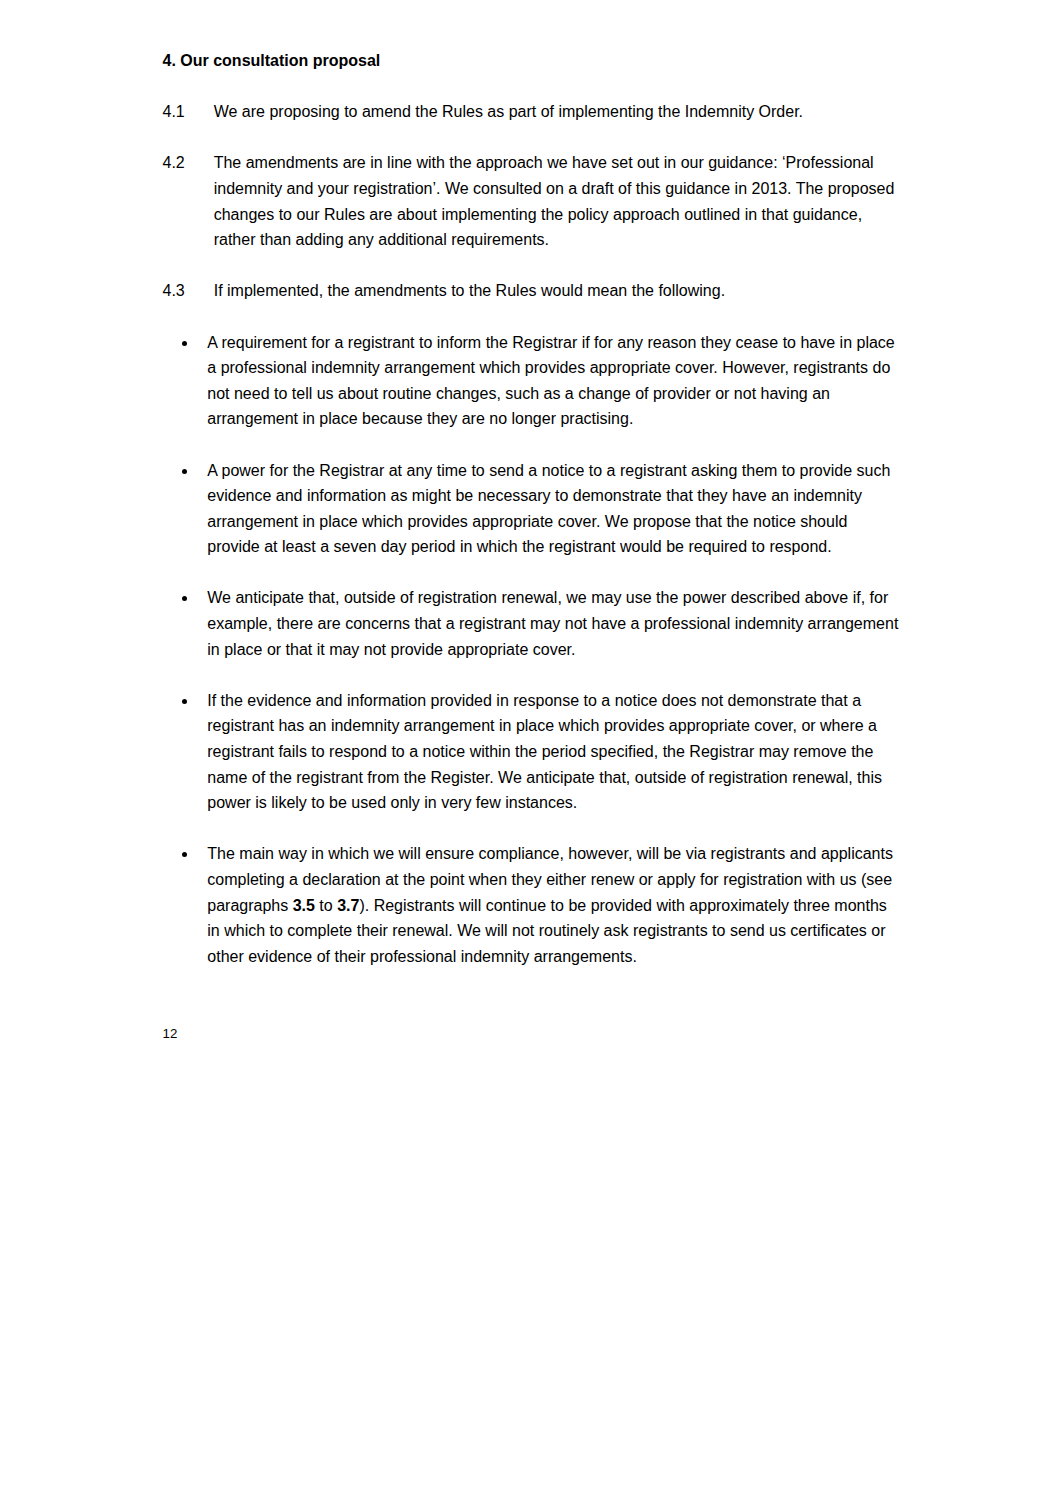4. Our consultation proposal
4.1
We are proposing to amend the Rules as part of implementing the Indemnity Order.
4.2
The amendments are in line with the approach we have set out in our guidance: ‘Professional indemnity and your registration’. We consulted on a draft of this guidance in 2013. The proposed changes to our Rules are about implementing the policy approach outlined in that guidance, rather than adding any additional requirements.
4.3
If implemented, the amendments to the Rules would mean the following.
A requirement for a registrant to inform the Registrar if for any reason they cease to have in place a professional indemnity arrangement which provides appropriate cover. However, registrants do not need to tell us about routine changes, such as a change of provider or not having an arrangement in place because they are no longer practising.
A power for the Registrar at any time to send a notice to a registrant asking them to provide such evidence and information as might be necessary to demonstrate that they have an indemnity arrangement in place which provides appropriate cover. We propose that the notice should provide at least a seven day period in which the registrant would be required to respond.
We anticipate that, outside of registration renewal, we may use the power described above if, for example, there are concerns that a registrant may not have a professional indemnity arrangement in place or that it may not provide appropriate cover.
If the evidence and information provided in response to a notice does not demonstrate that a registrant has an indemnity arrangement in place which provides appropriate cover, or where a registrant fails to respond to a notice within the period specified, the Registrar may remove the name of the registrant from the Register. We anticipate that, outside of registration renewal, this power is likely to be used only in very few instances.
The main way in which we will ensure compliance, however, will be via registrants and applicants completing a declaration at the point when they either renew or apply for registration with us (see paragraphs 3.5 to 3.7). Registrants will continue to be provided with approximately three months in which to complete their renewal. We will not routinely ask registrants to send us certificates or other evidence of their professional indemnity arrangements.
12